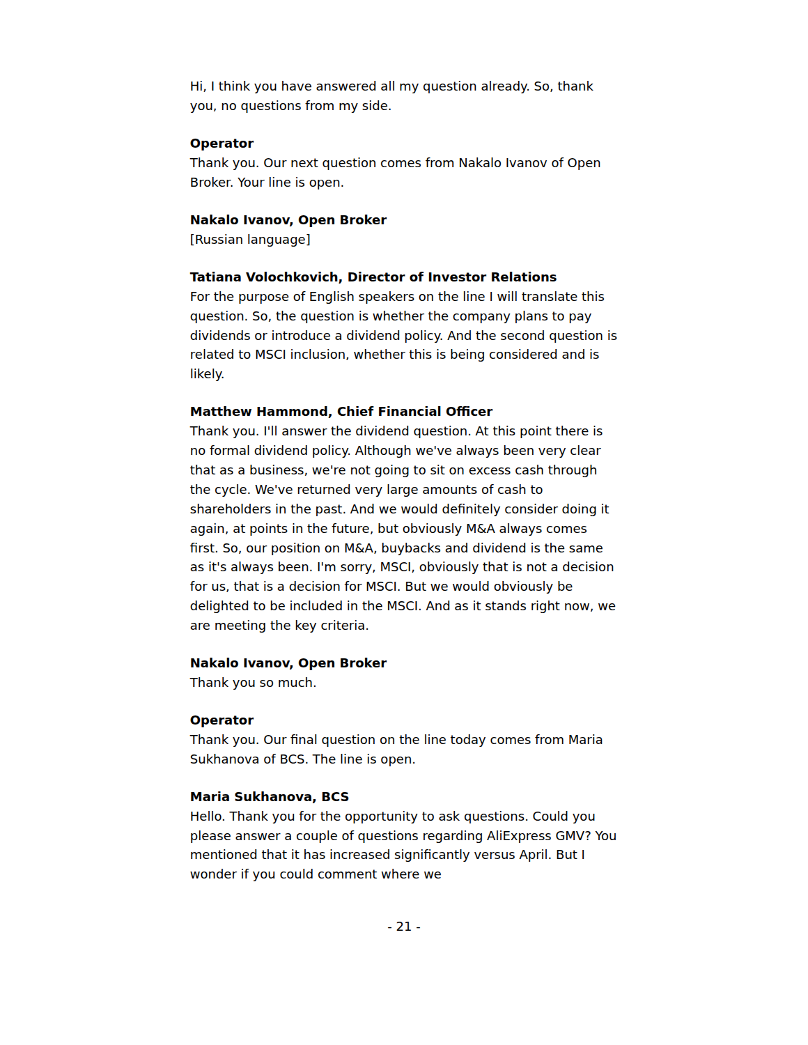Hi, I think you have answered all my question already. So, thank you, no questions from my side.
Operator
Thank you. Our next question comes from Nakalo Ivanov of Open Broker. Your line is open.
Nakalo Ivanov, Open Broker
[Russian language]
Tatiana Volochkovich, Director of Investor Relations
For the purpose of English speakers on the line I will translate this question. So, the question is whether the company plans to pay dividends or introduce a dividend policy. And the second question is related to MSCI inclusion, whether this is being considered and is likely.
Matthew Hammond, Chief Financial Officer
Thank you. I'll answer the dividend question. At this point there is no formal dividend policy. Although we've always been very clear that as a business, we're not going to sit on excess cash through the cycle. We've returned very large amounts of cash to shareholders in the past. And we would definitely consider doing it again, at points in the future, but obviously M&A always comes first. So, our position on M&A, buybacks and dividend is the same as it's always been. I'm sorry, MSCI, obviously that is not a decision for us, that is a decision for MSCI. But we would obviously be delighted to be included in the MSCI. And as it stands right now, we are meeting the key criteria.
Nakalo Ivanov, Open Broker
Thank you so much.
Operator
Thank you. Our final question on the line today comes from Maria Sukhanova of BCS. The line is open.
Maria Sukhanova, BCS
Hello. Thank you for the opportunity to ask questions. Could you please answer a couple of questions regarding AliExpress GMV? You mentioned that it has increased significantly versus April. But I wonder if you could comment where we
- 21 -